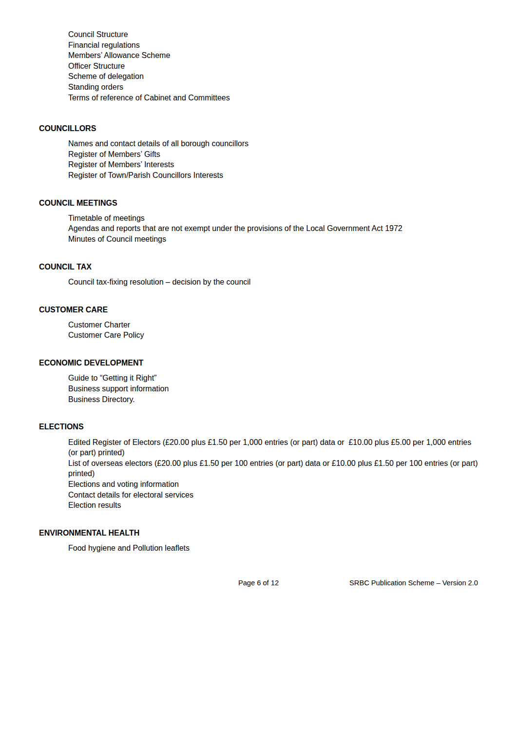Council Structure
Financial regulations
Members’ Allowance Scheme
Officer Structure
Scheme of delegation
Standing orders
Terms of reference of Cabinet and Committees
Councillors
Names and contact details of all borough councillors
Register of Members’ Gifts
Register of Members’ Interests
Register of Town/Parish Councillors Interests
Council Meetings
Timetable of meetings
Agendas and reports that are not exempt under the provisions of the Local Government Act 1972
Minutes of Council meetings
Council Tax
Council tax-fixing resolution – decision by the council
Customer Care
Customer Charter
Customer Care Policy
Economic Development
Guide to “Getting it Right”
Business support information
Business Directory.
Elections
Edited Register of Electors (£20.00 plus £1.50 per 1,000 entries (or part) data or £10.00 plus £5.00 per 1,000 entries (or part) printed)
List of overseas electors (£20.00 plus £1.50 per 100 entries (or part) data or £10.00 plus £1.50 per 100 entries (or part) printed)
Elections and voting information
Contact details for electoral services
Election results
Environmental Health
Food hygiene and Pollution leaflets
Page 6 of 12
SRBC Publication Scheme – Version 2.0